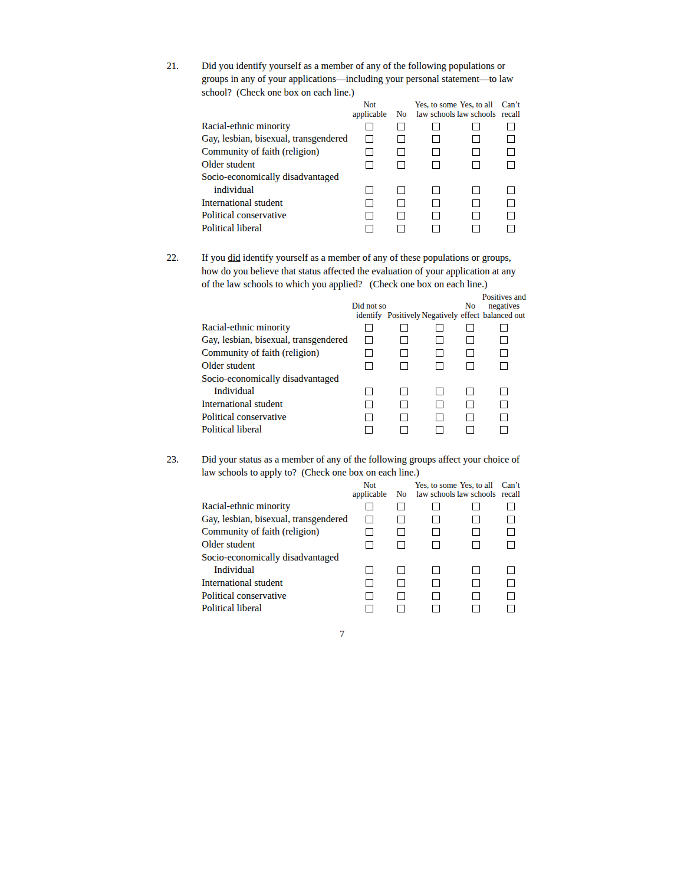21.
Did you identify yourself as a member of any of the following populations or groups in any of your applications—including your personal statement—to law school? (Check one box on each line.)
| | Not applicable | No | Yes, to some law schools | Yes, to all law schools | Can’t recall |
| --- | --- | --- | --- | --- | --- |
| Racial-ethnic minority | | | | | |
| Gay, lesbian, bisexual, transgendered | | | | | |
| Community of faith (religion) | | | | | |
| Older student | | | | | |
| Socio-economically disadvantaged individual | | | | | |
| International student | | | | | |
| Political conservative | | | | | |
| Political liberal | | | | | |
22.
If you did identify yourself as a member of any of these populations or groups, how do you believe that status affected the evaluation of your application at any of the law schools to which you applied? (Check one box on each line.)
| | Did not so identify | Positively | Negatively | No effect | Positives and negatives balanced out |
| --- | --- | --- | --- | --- | --- |
| Racial-ethnic minority | | | | | |
| Gay, lesbian, bisexual, transgendered | | | | | |
| Community of faith (religion) | | | | | |
| Older student | | | | | |
| Socio-economically disadvantaged Individual | | | | | |
| International student | | | | | |
| Political conservative | | | | | |
| Political liberal | | | | | |
23.
Did your status as a member of any of the following groups affect your choice of law schools to apply to? (Check one box on each line.)
| | Not applicable | No | Yes, to some law schools | Yes, to all law schools | Can’t recall |
| --- | --- | --- | --- | --- | --- |
| Racial-ethnic minority | | | | | |
| Gay, lesbian, bisexual, transgendered | | | | | |
| Community of faith (religion) | | | | | |
| Older student | | | | | |
| Socio-economically disadvantaged Individual | | | | | |
| International student | | | | | |
| Political conservative | | | | | |
| Political liberal | | | | | |
7